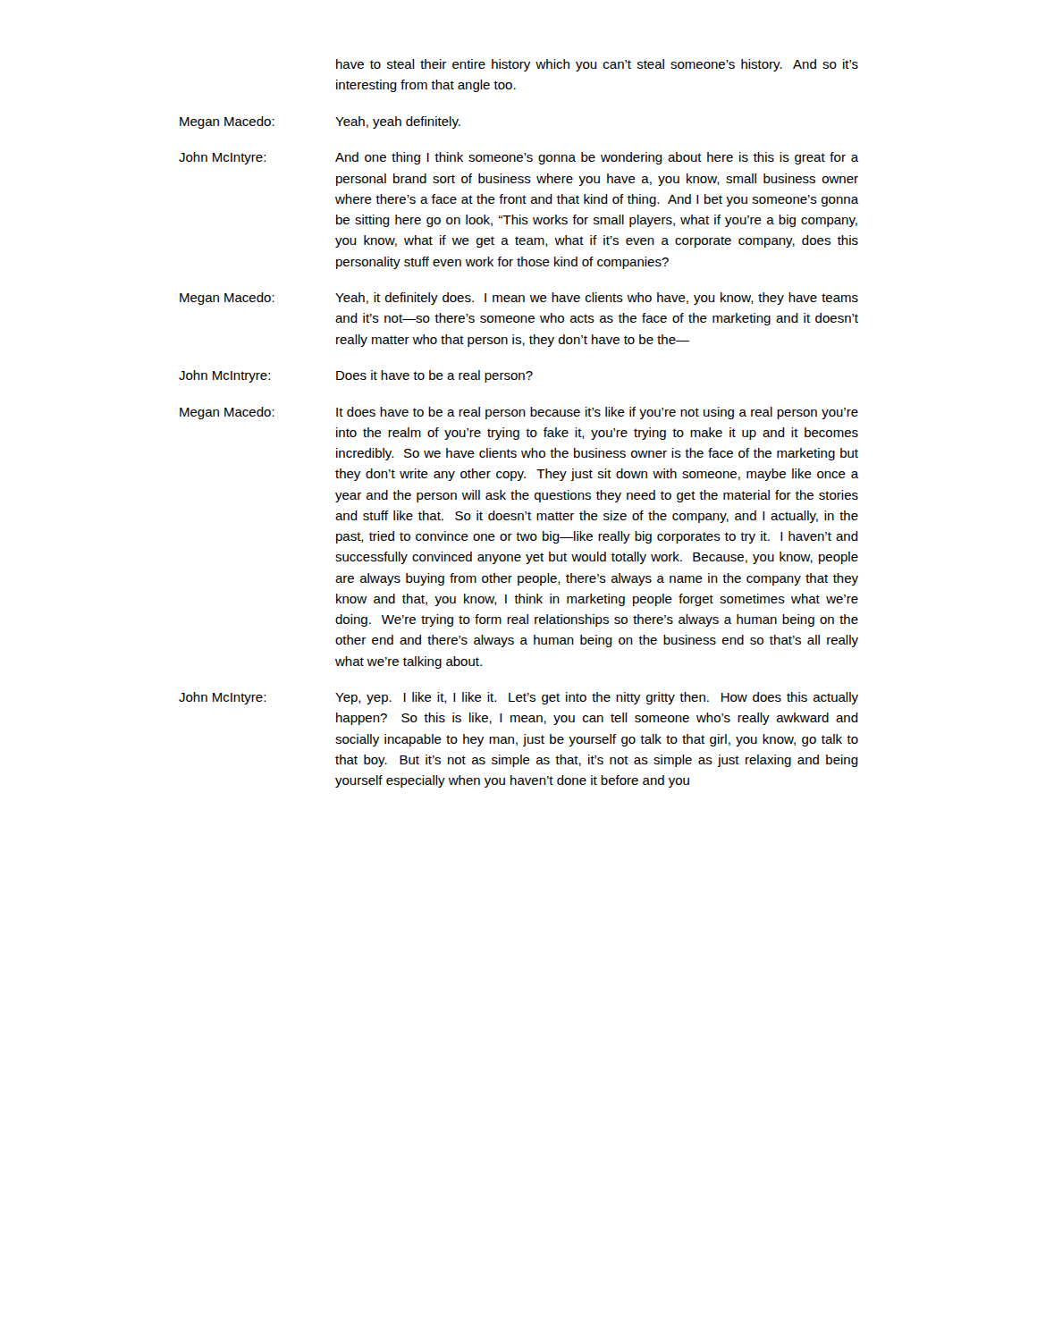have to steal their entire history which you can’t steal someone’s history. And so it’s interesting from that angle too.
Megan Macedo:
Yeah, yeah definitely.
John McIntyre:
And one thing I think someone’s gonna be wondering about here is this is great for a personal brand sort of business where you have a, you know, small business owner where there’s a face at the front and that kind of thing. And I bet you someone’s gonna be sitting here go on look, “This works for small players, what if you’re a big company, you know, what if we get a team, what if it’s even a corporate company, does this personality stuff even work for those kind of companies?
Megan Macedo:
Yeah, it definitely does. I mean we have clients who have, you know, they have teams and it’s not—so there’s someone who acts as the face of the marketing and it doesn’t really matter who that person is, they don’t have to be the—
John McIntryre:
Does it have to be a real person?
Megan Macedo:
It does have to be a real person because it’s like if you’re not using a real person you’re into the realm of you’re trying to fake it, you’re trying to make it up and it becomes incredibly. So we have clients who the business owner is the face of the marketing but they don’t write any other copy. They just sit down with someone, maybe like once a year and the person will ask the questions they need to get the material for the stories and stuff like that. So it doesn’t matter the size of the company, and I actually, in the past, tried to convince one or two big—like really big corporates to try it. I haven’t and successfully convinced anyone yet but would totally work. Because, you know, people are always buying from other people, there’s always a name in the company that they know and that, you know, I think in marketing people forget sometimes what we’re doing. We’re trying to form real relationships so there’s always a human being on the other end and there’s always a human being on the business end so that’s all really what we’re talking about.
John McIntyre:
Yep, yep. I like it, I like it. Let’s get into the nitty gritty then. How does this actually happen? So this is like, I mean, you can tell someone who’s really awkward and socially incapable to hey man, just be yourself go talk to that girl, you know, go talk to that boy. But it’s not as simple as that, it’s not as simple as just relaxing and being yourself especially when you haven’t done it before and you